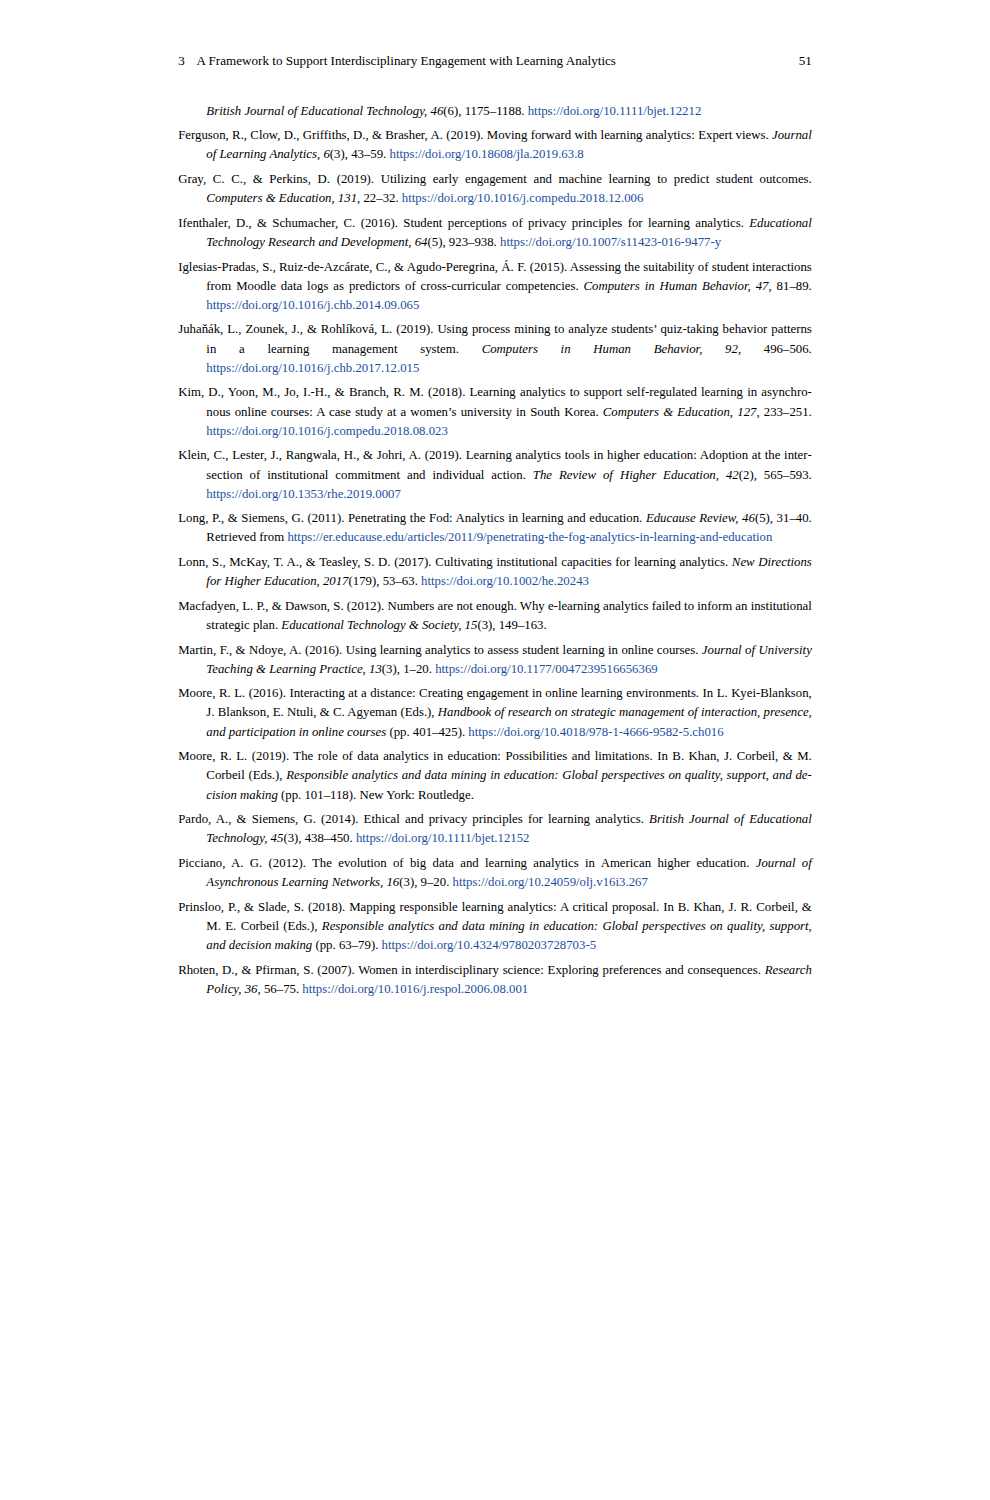3 A Framework to Support Interdisciplinary Engagement with Learning Analytics 51
British Journal of Educational Technology, 46(6), 1175–1188. https://doi.org/10.1111/bjet.12212
Ferguson, R., Clow, D., Griffiths, D., & Brasher, A. (2019). Moving forward with learning analytics: Expert views. Journal of Learning Analytics, 6(3), 43–59. https://doi.org/10.18608/jla.2019.63.8
Gray, C. C., & Perkins, D. (2019). Utilizing early engagement and machine learning to predict student outcomes. Computers & Education, 131, 22–32. https://doi.org/10.1016/j.compedu.2018.12.006
Ifenthaler, D., & Schumacher, C. (2016). Student perceptions of privacy principles for learning analytics. Educational Technology Research and Development, 64(5), 923–938. https://doi.org/10.1007/s11423-016-9477-y
Iglesias-Pradas, S., Ruiz-de-Azcárate, C., & Agudo-Peregrina, Á. F. (2015). Assessing the suitability of student interactions from Moodle data logs as predictors of cross-curricular competencies. Computers in Human Behavior, 47, 81–89. https://doi.org/10.1016/j.chb.2014.09.065
Juhaňák, L., Zounek, J., & Rohlíková, L. (2019). Using process mining to analyze students’ quiz-taking behavior patterns in a learning management system. Computers in Human Behavior, 92, 496–506. https://doi.org/10.1016/j.chb.2017.12.015
Kim, D., Yoon, M., Jo, I.-H., & Branch, R. M. (2018). Learning analytics to support self-regulated learning in asynchronous online courses: A case study at a women’s university in South Korea. Computers & Education, 127, 233–251. https://doi.org/10.1016/j.compedu.2018.08.023
Klein, C., Lester, J., Rangwala, H., & Johri, A. (2019). Learning analytics tools in higher education: Adoption at the intersection of institutional commitment and individual action. The Review of Higher Education, 42(2), 565–593. https://doi.org/10.1353/rhe.2019.0007
Long, P., & Siemens, G. (2011). Penetrating the Fod: Analytics in learning and education. Educause Review, 46(5), 31–40. Retrieved from https://er.educause.edu/articles/2011/9/penetrating-the-fog-analytics-in-learning-and-education
Lonn, S., McKay, T. A., & Teasley, S. D. (2017). Cultivating institutional capacities for learning analytics. New Directions for Higher Education, 2017(179), 53–63. https://doi.org/10.1002/he.20243
Macfadyen, L. P., & Dawson, S. (2012). Numbers are not enough. Why e-learning analytics failed to inform an institutional strategic plan. Educational Technology & Society, 15(3), 149–163.
Martin, F., & Ndoye, A. (2016). Using learning analytics to assess student learning in online courses. Journal of University Teaching & Learning Practice, 13(3), 1–20. https://doi.org/10.1177/0047239516656369
Moore, R. L. (2016). Interacting at a distance: Creating engagement in online learning environments. In L. Kyei-Blankson, J. Blankson, E. Ntuli, & C. Agyeman (Eds.), Handbook of research on strategic management of interaction, presence, and participation in online courses (pp. 401–425). https://doi.org/10.4018/978-1-4666-9582-5.ch016
Moore, R. L. (2019). The role of data analytics in education: Possibilities and limitations. In B. Khan, J. Corbeil, & M. Corbeil (Eds.), Responsible analytics and data mining in education: Global perspectives on quality, support, and decision making (pp. 101–118). New York: Routledge.
Pardo, A., & Siemens, G. (2014). Ethical and privacy principles for learning analytics. British Journal of Educational Technology, 45(3), 438–450. https://doi.org/10.1111/bjet.12152
Picciano, A. G. (2012). The evolution of big data and learning analytics in American higher education. Journal of Asynchronous Learning Networks, 16(3), 9–20. https://doi.org/10.24059/olj.v16i3.267
Prinsloo, P., & Slade, S. (2018). Mapping responsible learning analytics: A critical proposal. In B. Khan, J. R. Corbeil, & M. E. Corbeil (Eds.), Responsible analytics and data mining in education: Global perspectives on quality, support, and decision making (pp. 63–79). https://doi.org/10.4324/9780203728703-5
Rhoten, D., & Pfirman, S. (2007). Women in interdisciplinary science: Exploring preferences and consequences. Research Policy, 36, 56–75. https://doi.org/10.1016/j.respol.2006.08.001